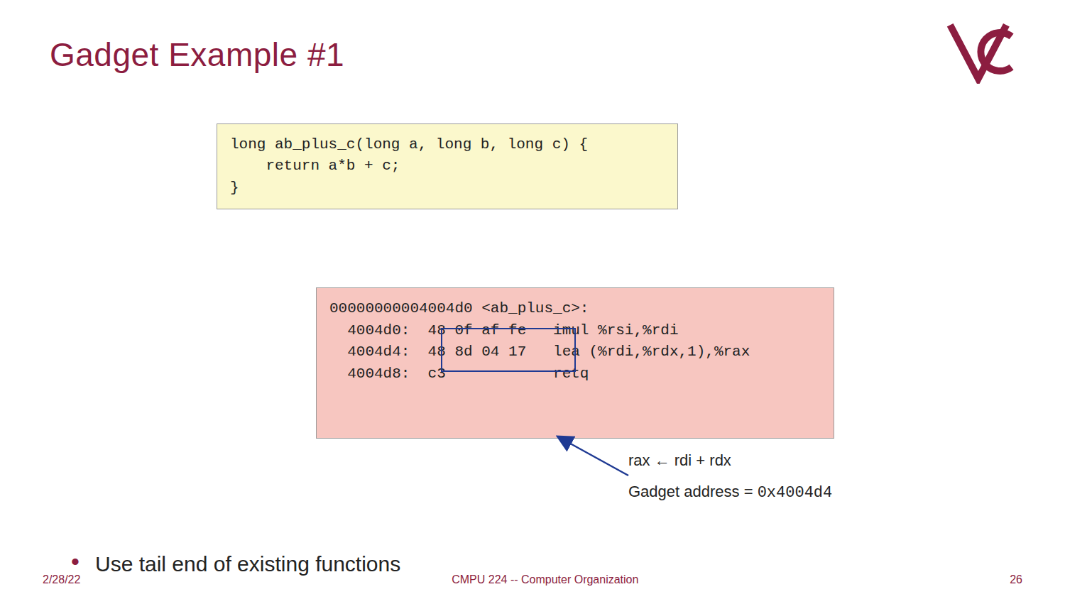Gadget Example #1
long ab_plus_c(long a, long b, long c) { return a*b + c; }
00000000004004d0 <ab_plus_c>: 4004d0: 48 0f af fe imul %rsi,%rdi 4004d4: 48 8d 04 17 lea (%rdi,%rdx,1),%rax 4004d8: c3 retq
rax ← rdi + rdx
Gadget address = 0x4004d4
Use tail end of existing functions
2/28/22
CMPU 224 -- Computer Organization
26